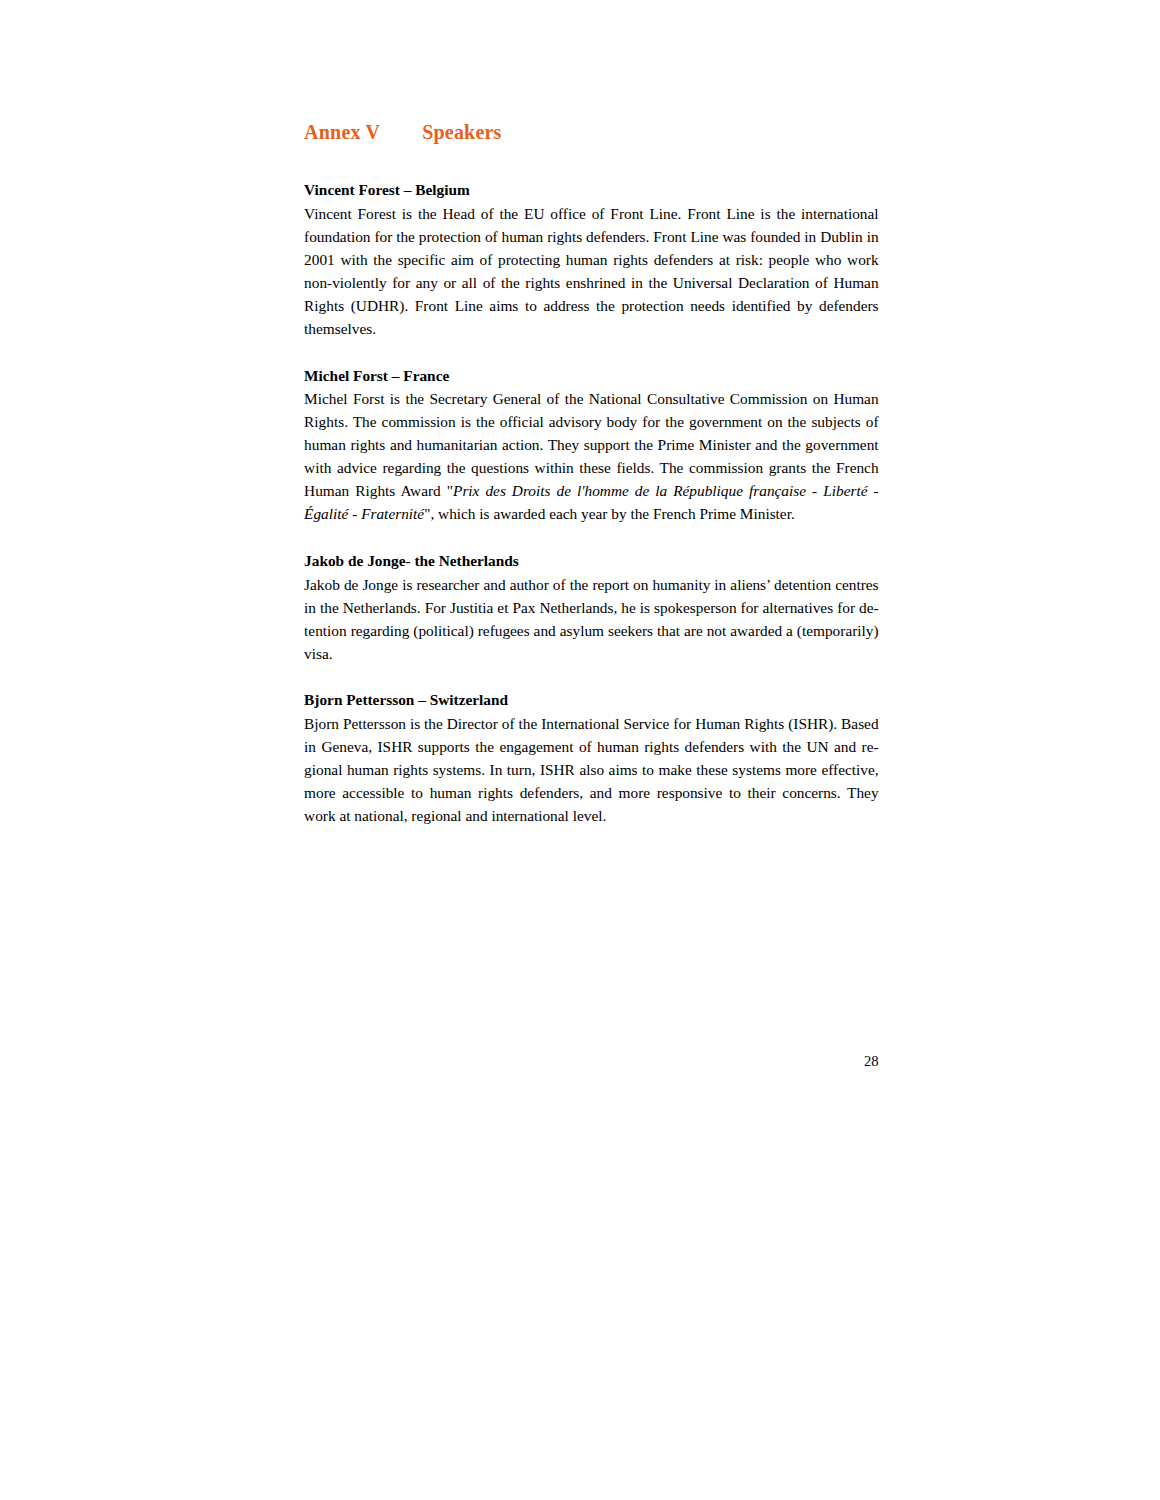Annex V Speakers
Vincent Forest – Belgium
Vincent Forest is the Head of the EU office of Front Line. Front Line is the international foundation for the protection of human rights defenders. Front Line was founded in Dublin in 2001 with the specific aim of protecting human rights defenders at risk: people who work non-violently for any or all of the rights enshrined in the Universal Declaration of Human Rights (UDHR). Front Line aims to address the protection needs identified by defenders themselves.
Michel Forst – France
Michel Forst is the Secretary General of the National Consultative Commission on Human Rights. The commission is the official advisory body for the government on the subjects of human rights and humanitarian action. They support the Prime Minister and the government with advice regarding the questions within these fields. The commission grants the French Human Rights Award "Prix des Droits de l'homme de la République française - Liberté - Égalité - Fraternité", which is awarded each year by the French Prime Minister.
Jakob de Jonge- the Netherlands
Jakob de Jonge is researcher and author of the report on humanity in aliens’ detention centres in the Netherlands. For Justitia et Pax Netherlands, he is spokesperson for alternatives for detention regarding (political) refugees and asylum seekers that are not awarded a (temporarily) visa.
Bjorn Pettersson – Switzerland
Bjorn Pettersson is the Director of the International Service for Human Rights (ISHR). Based in Geneva, ISHR supports the engagement of human rights defenders with the UN and regional human rights systems. In turn, ISHR also aims to make these systems more effective, more accessible to human rights defenders, and more responsive to their concerns. They work at national, regional and international level.
28